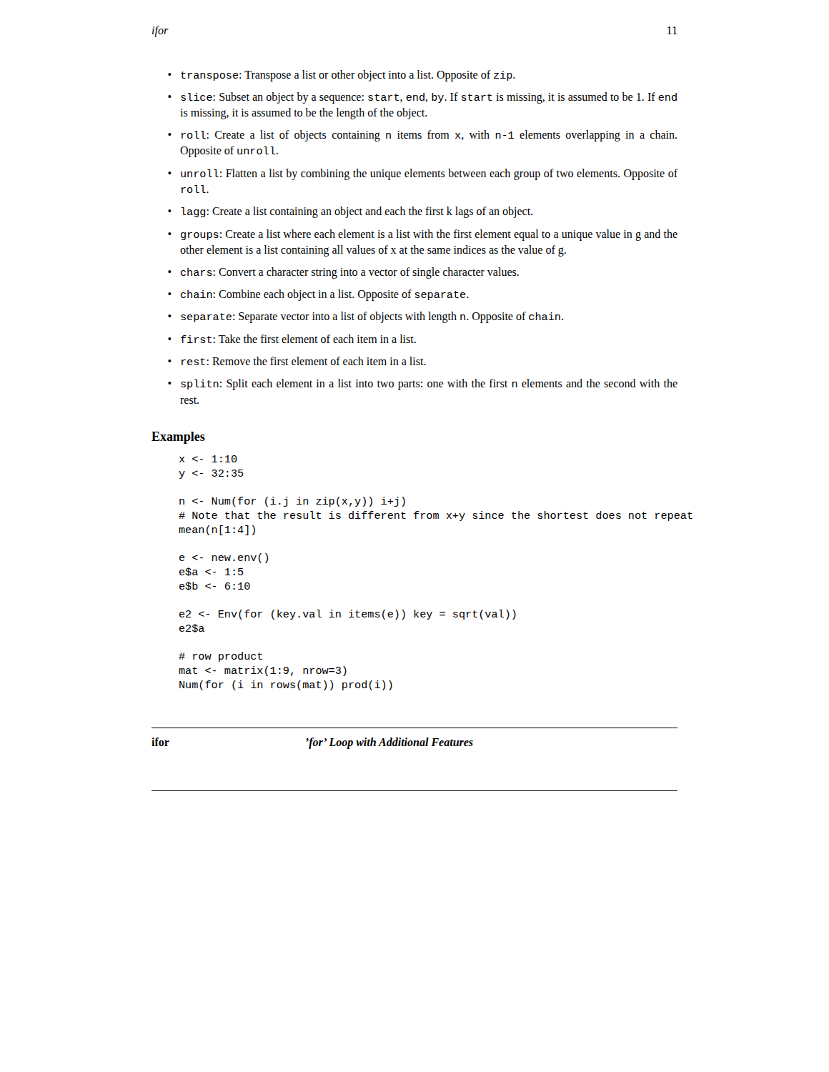ifor 11
transpose: Transpose a list or other object into a list. Opposite of zip.
slice: Subset an object by a sequence: start, end, by. If start is missing, it is assumed to be 1. If end is missing, it is assumed to be the length of the object.
roll: Create a list of objects containing n items from x, with n-1 elements overlapping in a chain. Opposite of unroll.
unroll: Flatten a list by combining the unique elements between each group of two elements. Opposite of roll.
lagg: Create a list containing an object and each the first k lags of an object.
groups: Create a list where each element is a list with the first element equal to a unique value in g and the other element is a list containing all values of x at the same indices as the value of g.
chars: Convert a character string into a vector of single character values.
chain: Combine each object in a list. Opposite of separate.
separate: Separate vector into a list of objects with length n. Opposite of chain.
first: Take the first element of each item in a list.
rest: Remove the first element of each item in a list.
splitn: Split each element in a list into two parts: one with the first n elements and the second with the rest.
Examples
x <- 1:10
y <- 32:35

n <- Num(for (i.j in zip(x,y)) i+j)
# Note that the result is different from x+y since the shortest does not repeat
mean(n[1:4])

e <- new.env()
e$a <- 1:5
e$b <- 6:10

e2 <- Env(for (key.val in items(e)) key = sqrt(val))
e2$a

# row product
mat <- matrix(1:9, nrow=3)
Num(for (i in rows(mat)) prod(i))
ifor ’for’ Loop with Additional Features